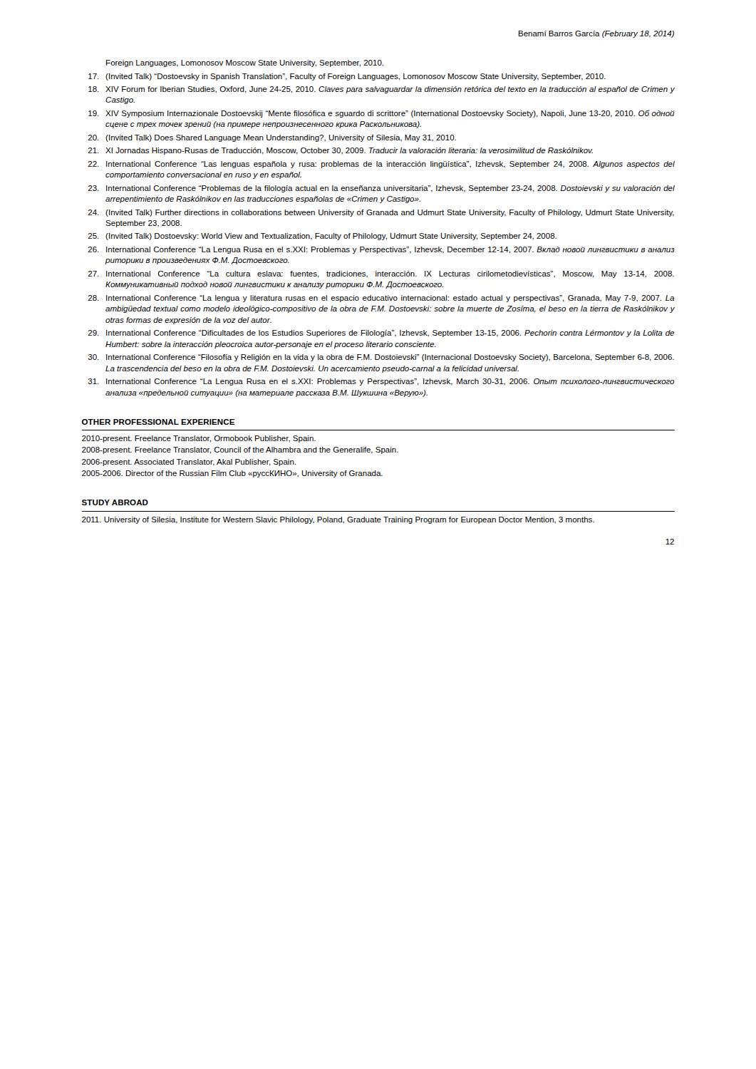Benamí Barros García (February 18, 2014)
Foreign Languages, Lomonosov Moscow State University, September, 2010.
17. (Invited Talk) “Dostoevsky in Spanish Translation”, Faculty of Foreign Languages, Lomonosov Moscow State University, September, 2010.
18. XIV Forum for Iberian Studies, Oxford, June 24-25, 2010. Claves para salvaguardar la dimensión retórica del texto en la traducción al español de Crimen y Castigo.
19. XIV Symposium Internazionale Dostoevskij “Mente filosófica e sguardo di scrittore” (International Dostoevsky Society), Napoli, June 13-20, 2010. Об одной сцене с трех точек зрений (на примере непроизнесенного крика Раскольникова).
20. (Invited Talk) Does Shared Language Mean Understanding?, University of Silesia, May 31, 2010.
21. XI Jornadas Hispano-Rusas de Traducción, Moscow, October 30, 2009. Traducir la valoración literaria: la verosimilitud de Raskólnikov.
22. International Conference “Las lenguas española y rusa: problemas de la interacción lingüística”, Izhevsk, September 24, 2008. Algunos aspectos del comportamiento conversacional en ruso y en español.
23. International Conference “Problemas de la filología actual en la enseñanza universitaria”, Izhevsk, September 23-24, 2008. Dostoievski y su valoración del arrepentimiento de Raskólnikov en las traducciones españolas de «Crimen y Castigo».
24. (Invited Talk) Further directions in collaborations between University of Granada and Udmurt State University, Faculty of Philology, Udmurt State University, September 23, 2008.
25. (Invited Talk) Dostoevsky: World View and Textualization, Faculty of Philology, Udmurt State University, September 24, 2008.
26. International Conference “La Lengua Rusa en el s.XXI: Problemas y Perspectivas”, Izhevsk, December 12-14, 2007. Вклад новой лингвистики в анализ риторики в произведениях Ф.М. Достоевского.
27. International Conference “La cultura eslava: fuentes, tradiciones, interacción. IX Lecturas cirilometodievísticas”, Moscow, May 13-14, 2008. Коммуникативный подход новой лингвистики к анализу риторики Ф.М. Достоевского.
28. International Conference “La lengua y literatura rusas en el espacio educativo internacional: estado actual y perspectivas”, Granada, May 7-9, 2007. La ambigüedad textual como modelo ideológico-compositivo de la obra de F.M. Dostoevski: sobre la muerte de Zosíma, el beso en la tierra de Raskólnikov y otras formas de expresión de la voz del autor.
29. International Conference “Dificultades de los Estudios Superiores de Filología”, Izhevsk, September 13-15, 2006. Pechorin contra Lérmontov y la Lolita de Humbert: sobre la interacción pleocroica autor-personaje en el proceso literario consciente.
30. International Conference “Filosofía y Religión en la vida y la obra de F.M. Dostoievski” (Internacional Dostoevsky Society), Barcelona, September 6-8, 2006. La trascendencia del beso en la obra de F.M. Dostoievski. Un acercamiento pseudo-carnal a la felicidad universal.
31. International Conference “La Lengua Rusa en el s.XXI: Problemas y Perspectivas”, Izhevsk, March 30-31, 2006. Опыт психолого-лингвистического анализа «предельной ситуации» (на материале рассказа В.М. Шукшина «Верую»).
Other Professional Experience
2010-present. Freelance Translator, Ormobook Publisher, Spain.
2008-present. Freelance Translator, Council of the Alhambra and the Generalife, Spain.
2006-present. Associated Translator, Akal Publisher, Spain.
2005-2006. Director of the Russian Film Club «руссКИНО», University of Granada.
Study Abroad
2011. University of Silesia, Institute for Western Slavic Philology, Poland, Graduate Training Program for European Doctor Mention, 3 months.
12